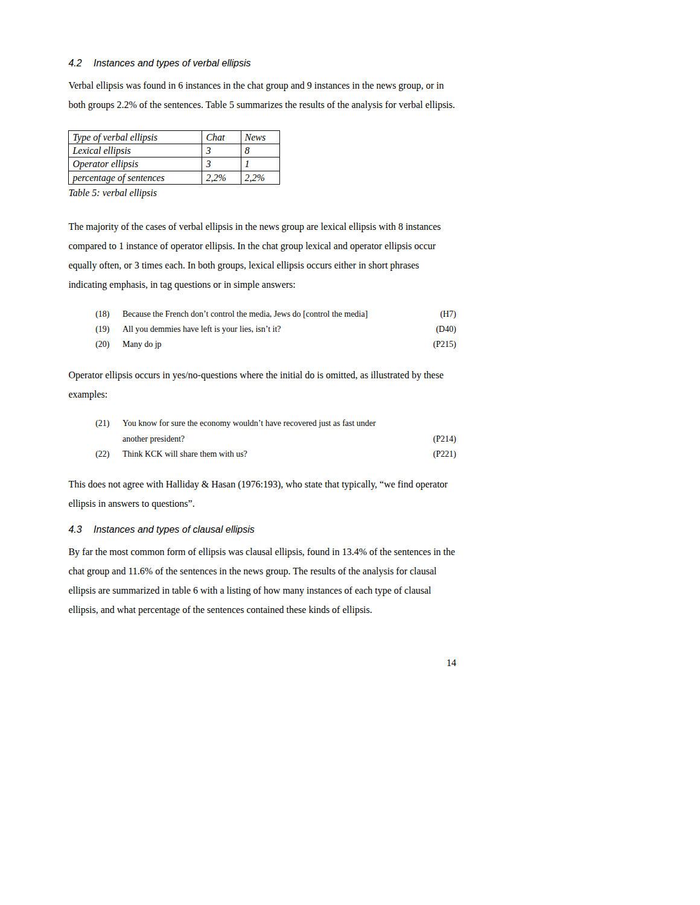4.2 Instances and types of verbal ellipsis
Verbal ellipsis was found in 6 instances in the chat group and 9 instances in the news group, or in both groups 2.2% of the sentences. Table 5 summarizes the results of the analysis for verbal ellipsis.
| Type of verbal ellipsis | Chat | News |
| Lexical ellipsis | 3 | 8 |
| Operator ellipsis | 3 | 1 |
| percentage of sentences | 2,2% | 2,2% |
Table 5: verbal ellipsis
The majority of the cases of verbal ellipsis in the news group are lexical ellipsis with 8 instances compared to 1 instance of operator ellipsis. In the chat group lexical and operator ellipsis occur equally often, or 3 times each. In both groups, lexical ellipsis occurs either in short phrases indicating emphasis, in tag questions or in simple answers:
| (18) | Because the French don’t control the media, Jews do [control the media] | (H7) |
| (19) | All you demmies have left is your lies, isn’t it? | (D40) |
| (20) | Many do jp | (P215) |
Operator ellipsis occurs in yes/no-questions where the initial do is omitted, as illustrated by these examples:
| (21) | You know for sure the economy wouldn’t have recovered just as fast under | |
| | another president? | (P214) |
| (22) | Think KCK will share them with us? | (P221) |
This does not agree with Halliday & Hasan (1976:193), who state that typically, “we find operator ellipsis in answers to questions”.
4.3 Instances and types of clausal ellipsis
By far the most common form of ellipsis was clausal ellipsis, found in 13.4% of the sentences in the chat group and 11.6% of the sentences in the news group. The results of the analysis for clausal ellipsis are summarized in table 6 with a listing of how many instances of each type of clausal ellipsis, and what percentage of the sentences contained these kinds of ellipsis.
14